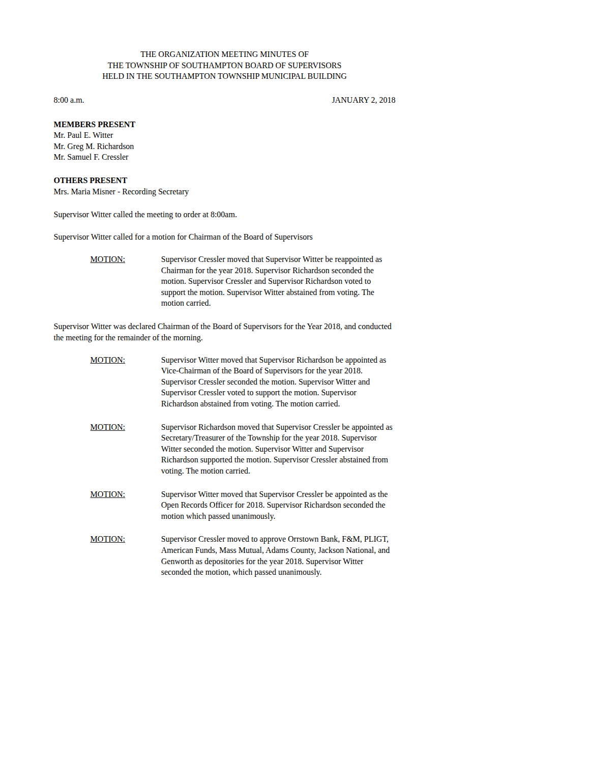The Organization Meeting Minutes of
The Township of Southampton Board of Supervisors
Held in the Southampton Township Municipal Building
8:00 a.m. JANUARY 2, 2018
Members Present
Mr. Paul E. Witter
Mr. Greg M. Richardson
Mr. Samuel F. Cressler
Others Present
Mrs. Maria Misner - Recording Secretary
Supervisor Witter called the meeting to order at 8:00am.
Supervisor Witter called for a motion for Chairman of the Board of Supervisors
MOTION:
Supervisor Cressler moved that Supervisor Witter be reappointed as Chairman for the year 2018. Supervisor Richardson seconded the motion. Supervisor Cressler and Supervisor Richardson voted to support the motion. Supervisor Witter abstained from voting. The motion carried.
Supervisor Witter was declared Chairman of the Board of Supervisors for the Year 2018, and conducted the meeting for the remainder of the morning.
MOTION:
Supervisor Witter moved that Supervisor Richardson be appointed as Vice-Chairman of the Board of Supervisors for the year 2018. Supervisor Cressler seconded the motion. Supervisor Witter and Supervisor Cressler voted to support the motion. Supervisor Richardson abstained from voting. The motion carried.
MOTION:
Supervisor Richardson moved that Supervisor Cressler be appointed as Secretary/Treasurer of the Township for the year 2018. Supervisor Witter seconded the motion. Supervisor Witter and Supervisor Richardson supported the motion. Supervisor Cressler abstained from voting. The motion carried.
MOTION:
Supervisor Witter moved that Supervisor Cressler be appointed as the Open Records Officer for 2018. Supervisor Richardson seconded the motion which passed unanimously.
MOTION:
Supervisor Cressler moved to approve Orrstown Bank, F&M, PLIGT, American Funds, Mass Mutual, Adams County, Jackson National, and Genworth as depositories for the year 2018. Supervisor Witter seconded the motion, which passed unanimously.